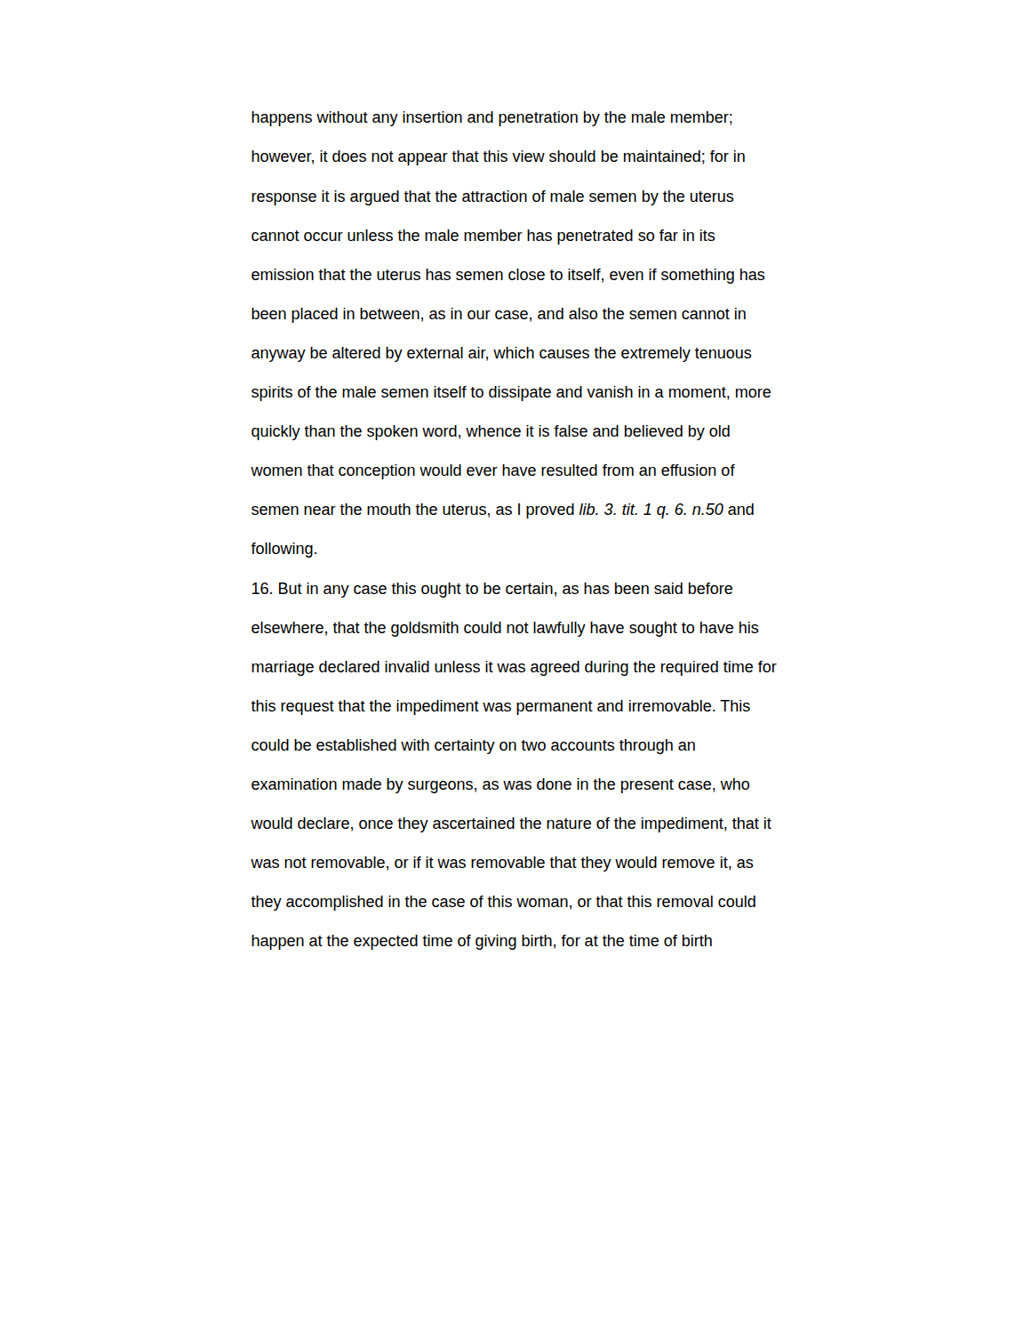happens without any insertion and penetration by the male member; however, it does not appear that this view should be maintained; for in response it is argued that the attraction of male semen by the uterus cannot occur unless the male member has penetrated so far in its emission that the uterus has semen close to itself, even if something has been placed in between, as in our case, and also the semen cannot in anyway be altered by external air, which causes the extremely tenuous spirits of the male semen itself to dissipate and vanish in a moment, more quickly than the spoken word, whence it is false and believed by old women that conception would ever have resulted from an effusion of semen near the mouth the uterus, as I proved lib. 3. tit. 1 q. 6. n.50 and following.
16. But in any case this ought to be certain, as has been said before elsewhere, that the goldsmith could not lawfully have sought to have his marriage declared invalid unless it was agreed during the required time for this request that the impediment was permanent and irremovable. This could be established with certainty on two accounts through an examination made by surgeons, as was done in the present case, who would declare, once they ascertained the nature of the impediment, that it was not removable, or if it was removable that they would remove it, as they accomplished in the case of this woman, or that this removal could happen at the expected time of giving birth, for at the time of birth